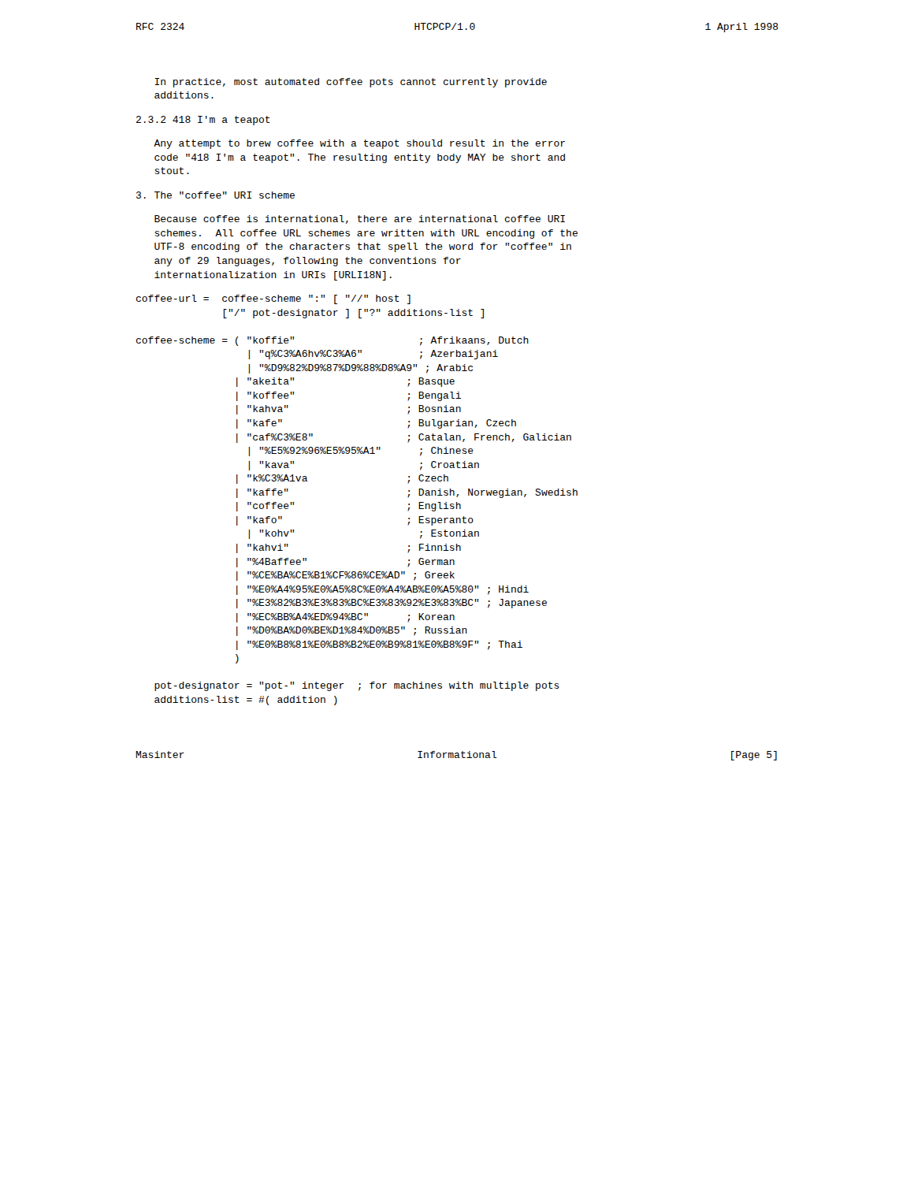RFC 2324 HTCPCP/1.0 1 April 1998
In practice, most automated coffee pots cannot currently provide additions.
2.3.2 418 I'm a teapot
Any attempt to brew coffee with a teapot should result in the error code "418 I'm a teapot". The resulting entity body MAY be short and stout.
3. The "coffee" URI scheme
Because coffee is international, there are international coffee URI schemes. All coffee URL schemes are written with URL encoding of the UTF-8 encoding of the characters that spell the word for "coffee" in any of 29 languages, following the conventions for internationalization in URIs [URLI18N].
coffee-url =  coffee-scheme ":" [ "//" host ]
              ["/" pot-designator ] ["?" additions-list ]

coffee-scheme = ( "koffie"                    ; Afrikaans, Dutch
                  | "q%C3%A6hv%C3%A6"         ; Azerbaijani
                  | "%D9%82%D9%87%D9%88%D8%A9" ; Arabic
                | "akeita"                  ; Basque
                | "koffee"                  ; Bengali
                | "kahva"                   ; Bosnian
                | "kafe"                    ; Bulgarian, Czech
                | "caf%C3%E8"               ; Catalan, French, Galician
                  | "%E5%92%96%E5%95%A1"      ; Chinese
                  | "kava"                    ; Croatian
                | "k%C3%A1va                ; Czech
                | "kaffe"                   ; Danish, Norwegian, Swedish
                | "coffee"                  ; English
                | "kafo"                    ; Esperanto
                  | "kohv"                    ; Estonian
                | "kahvi"                   ; Finnish
                | "%4Baffee"                ; German
                | "%CE%BA%CE%B1%CF%86%CE%AD" ; Greek
                | "%E0%A4%95%E0%A5%8C%E0%A4%AB%E0%A5%80" ; Hindi
                | "%E3%82%B3%E3%83%BC%E3%83%92%E3%83%BC" ; Japanese
                | "%EC%BB%A4%ED%94%BC"      ; Korean
                | "%D0%BA%D0%BE%D1%84%D0%B5" ; Russian
                | "%E0%B8%81%E0%B8%B2%E0%B9%81%E0%B8%9F" ; Thai
                )

   pot-designator = "pot-" integer  ; for machines with multiple pots
   additions-list = #( addition )
Masinter Informational [Page 5]